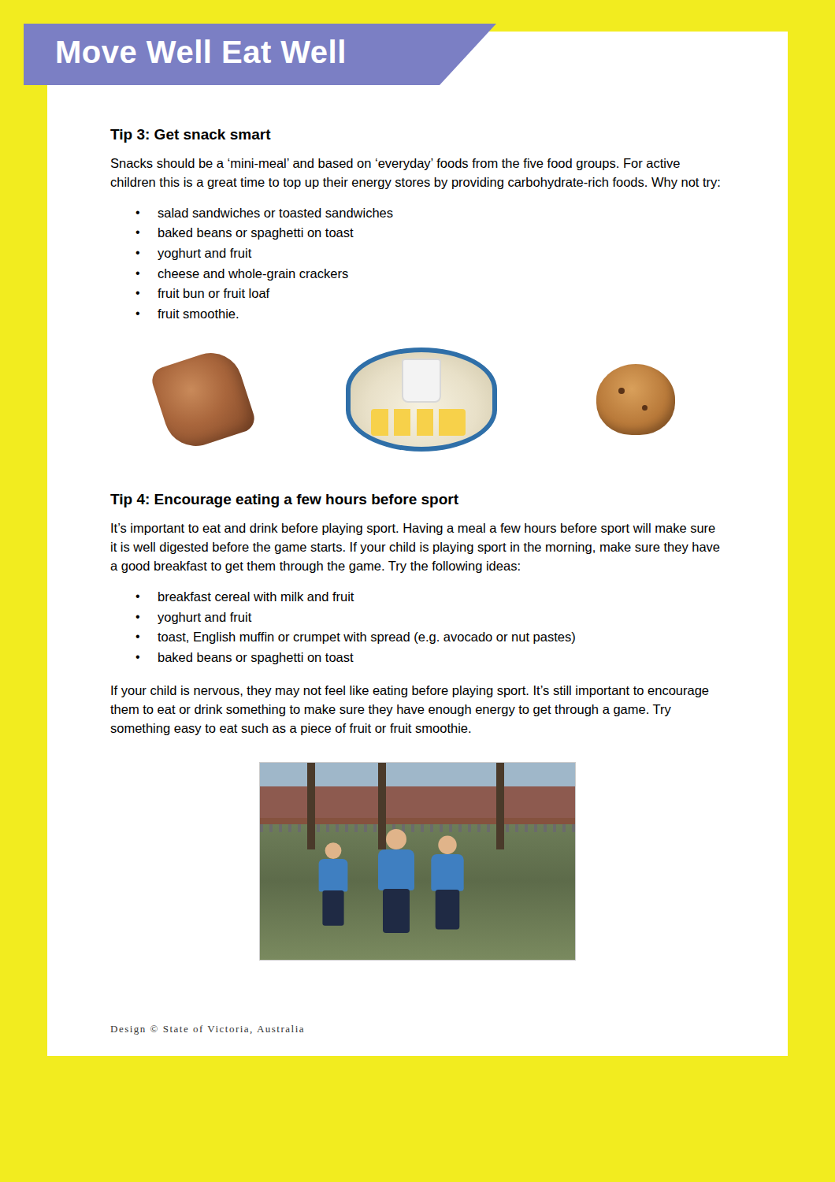Move Well Eat Well
Tip 3: Get snack smart
Snacks should be a ‘mini-meal’ and based on ‘everyday’ foods from the five food groups. For active children this is a great time to top up their energy stores by providing carbohydrate-rich foods. Why not try:
salad sandwiches or toasted sandwiches
baked beans or spaghetti on toast
yoghurt and fruit
cheese and whole-grain crackers
fruit bun or fruit loaf
fruit smoothie.
Tip 4: Encourage eating a few hours before sport
It’s important to eat and drink before playing sport. Having a meal a few hours before sport will make sure it is well digested before the game starts. If your child is playing sport in the morning, make sure they have a good breakfast to get them through the game. Try the following ideas:
breakfast cereal with milk and fruit
yoghurt and fruit
toast, English muffin or crumpet with spread (e.g. avocado or nut pastes)
baked beans or spaghetti on toast
If your child is nervous, they may not feel like eating before playing sport. It’s still important to encourage them to eat or drink something to make sure they have enough energy to get through a game. Try something easy to eat such as a piece of fruit or fruit smoothie.
Design © State of Victoria, Australia